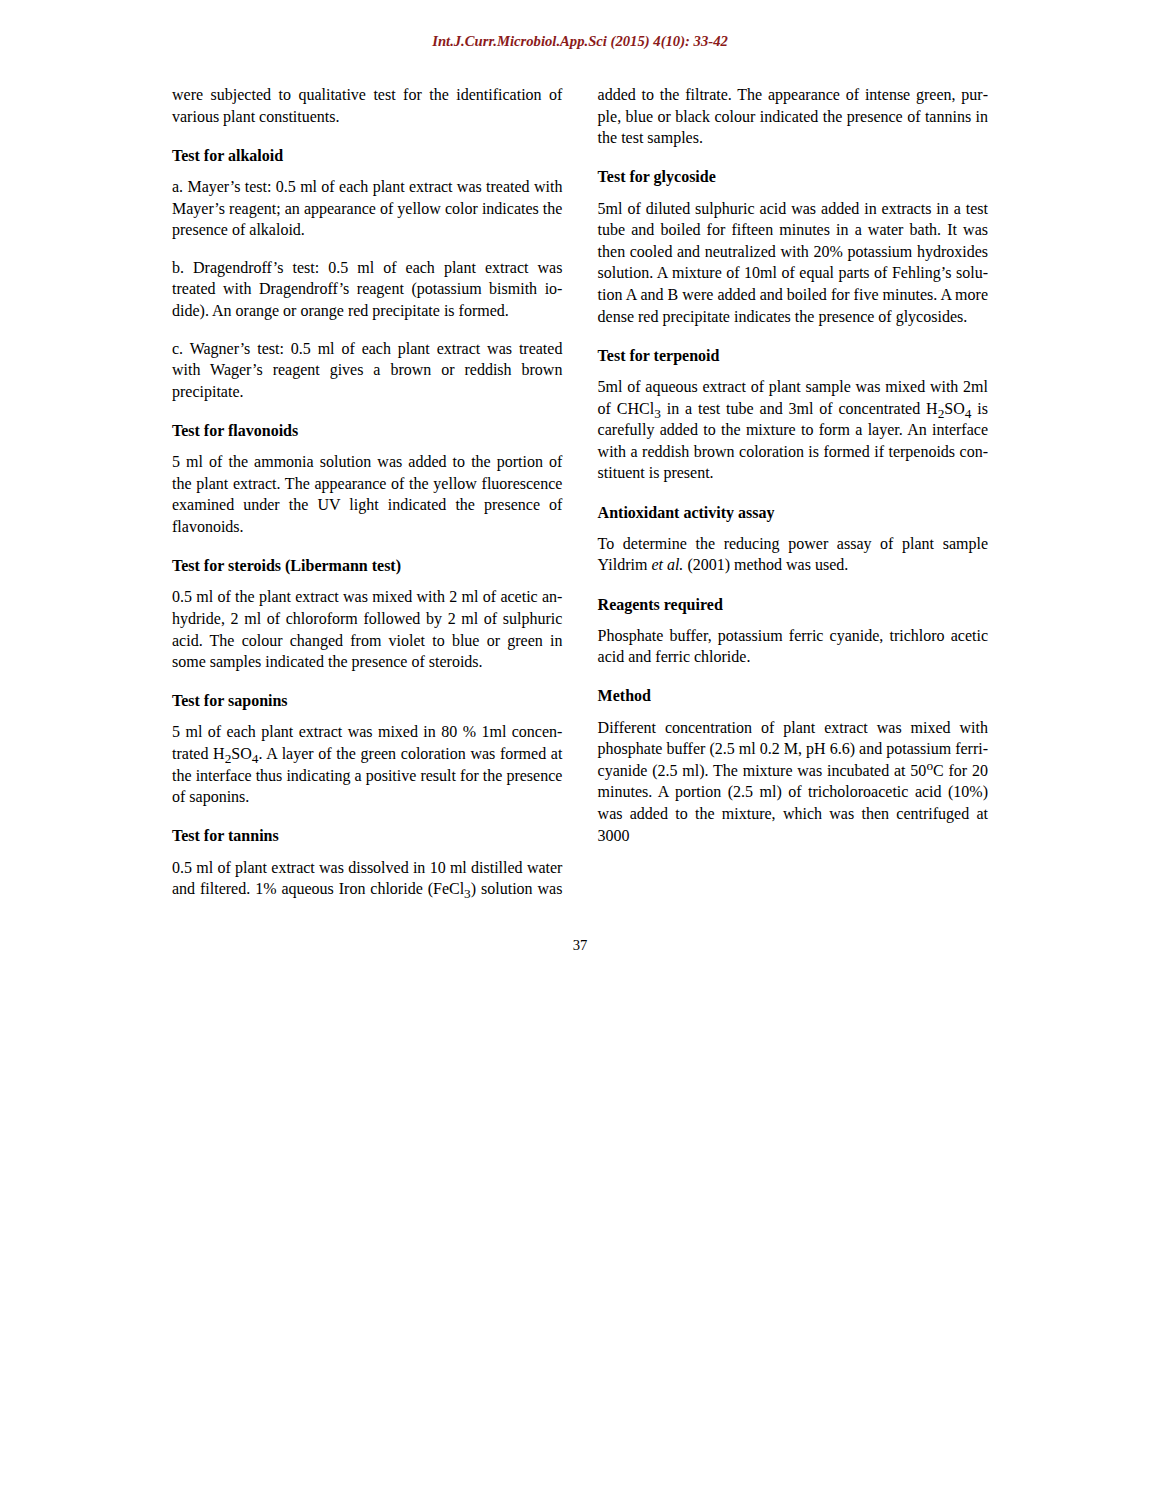Int.J.Curr.Microbiol.App.Sci (2015) 4(10): 33-42
were subjected to qualitative test for the identification of various plant constituents.
Test for alkaloid
a. Mayer’s test: 0.5 ml of each plant extract was treated with Mayer’s reagent; an appearance of yellow color indicates the presence of alkaloid.
b. Dragendroff’s test: 0.5 ml of each plant extract was treated with Dragendroff’s reagent (potassium bismith iodide). An orange or orange red precipitate is formed.
c. Wagner’s test: 0.5 ml of each plant extract was treated with Wager’s reagent gives a brown or reddish brown precipitate.
Test for flavonoids
5 ml of the ammonia solution was added to the portion of the plant extract. The appearance of the yellow fluorescence examined under the UV light indicated the presence of flavonoids.
Test for steroids (Libermann test)
0.5 ml of the plant extract was mixed with 2 ml of acetic anhydride, 2 ml of chloroform followed by 2 ml of sulphuric acid. The colour changed from violet to blue or green in some samples indicated the presence of steroids.
Test for saponins
5 ml of each plant extract was mixed in 80 % 1ml concentrated H2SO4. A layer of the green coloration was formed at the interface thus indicating a positive result for the presence of saponins.
Test for tannins
0.5 ml of plant extract was dissolved in 10 ml distilled water and filtered. 1% aqueous Iron chloride (FeCl3) solution was added to the filtrate. The appearance of intense green, purple, blue or black colour indicated the presence of tannins in the test samples.
Test for glycoside
5ml of diluted sulphuric acid was added in extracts in a test tube and boiled for fifteen minutes in a water bath. It was then cooled and neutralized with 20% potassium hydroxides solution. A mixture of 10ml of equal parts of Fehling’s solution A and B were added and boiled for five minutes. A more dense red precipitate indicates the presence of glycosides.
Test for terpenoid
5ml of aqueous extract of plant sample was mixed with 2ml of CHCl3 in a test tube and 3ml of concentrated H2SO4 is carefully added to the mixture to form a layer. An interface with a reddish brown coloration is formed if terpenoids constituent is present.
Antioxidant activity assay
To determine the reducing power assay of plant sample Yildrim et al. (2001) method was used.
Reagents required
Phosphate buffer, potassium ferric cyanide, trichloro acetic acid and ferric chloride.
Method
Different concentration of plant extract was mixed with phosphate buffer (2.5 ml 0.2 M, pH 6.6) and potassium ferricyanide (2.5 ml). The mixture was incubated at 50oC for 20 minutes. A portion (2.5 ml) of tricholoroacetic acid (10%) was added to the mixture, which was then centrifuged at 3000
37